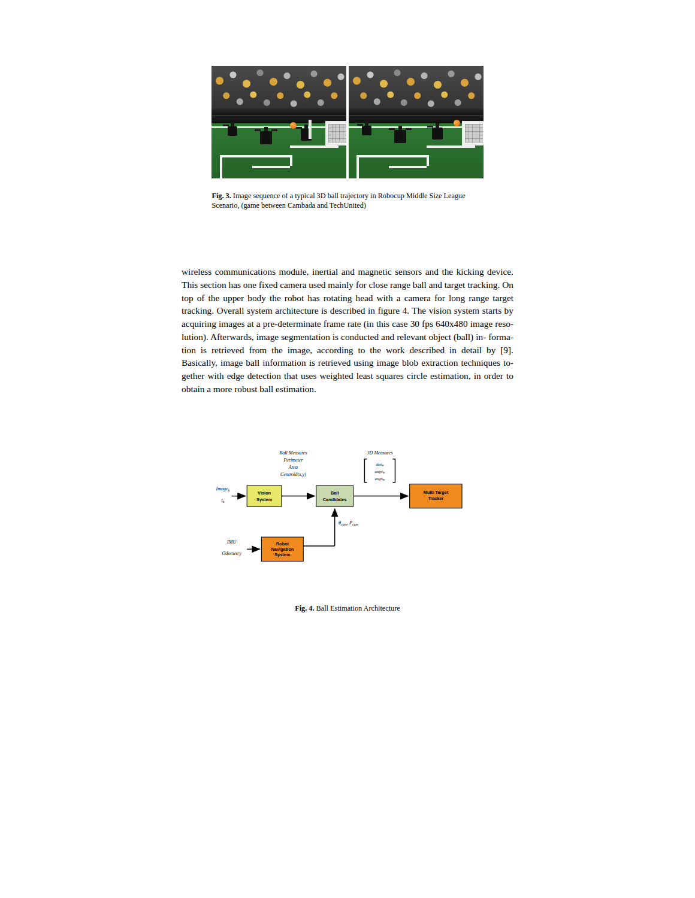Fig. 3. Image sequence of a typical 3D ball trajectory in Robocup Middle Size League Scenario, (game between Cambada and TechUnited)
wireless communications module, inertial and magnetic sensors and the kicking device. This section has one fixed camera used mainly for close range ball and target tracking. On top of the upper body the robot has rotating head with a camera for long range target tracking. Overall system architecture is described in figure 4. The vision system starts by acquiring images at a pre-determinate frame rate (in this case 30 fps 640x480 image resolution). Afterwards, image segmentation is conducted and relevant object (ball) in- formation is retrieved from the image, according to the work described in detail by [9]. Basically, image ball information is retrieved using image blob extraction techniques together with edge detection that uses weighted least squares circle estimation, in order to obtain a more robust ball estimation.
Ball Measures Perimeter Area Centroid(x,y) 3D Measures distw angvw anghw Imagek tk Vision System Ball Candidates Multi-Target Tracker θcam, Pcam IMU Odometry Robot Navigation System
Fig. 4. Ball Estimation Architecture